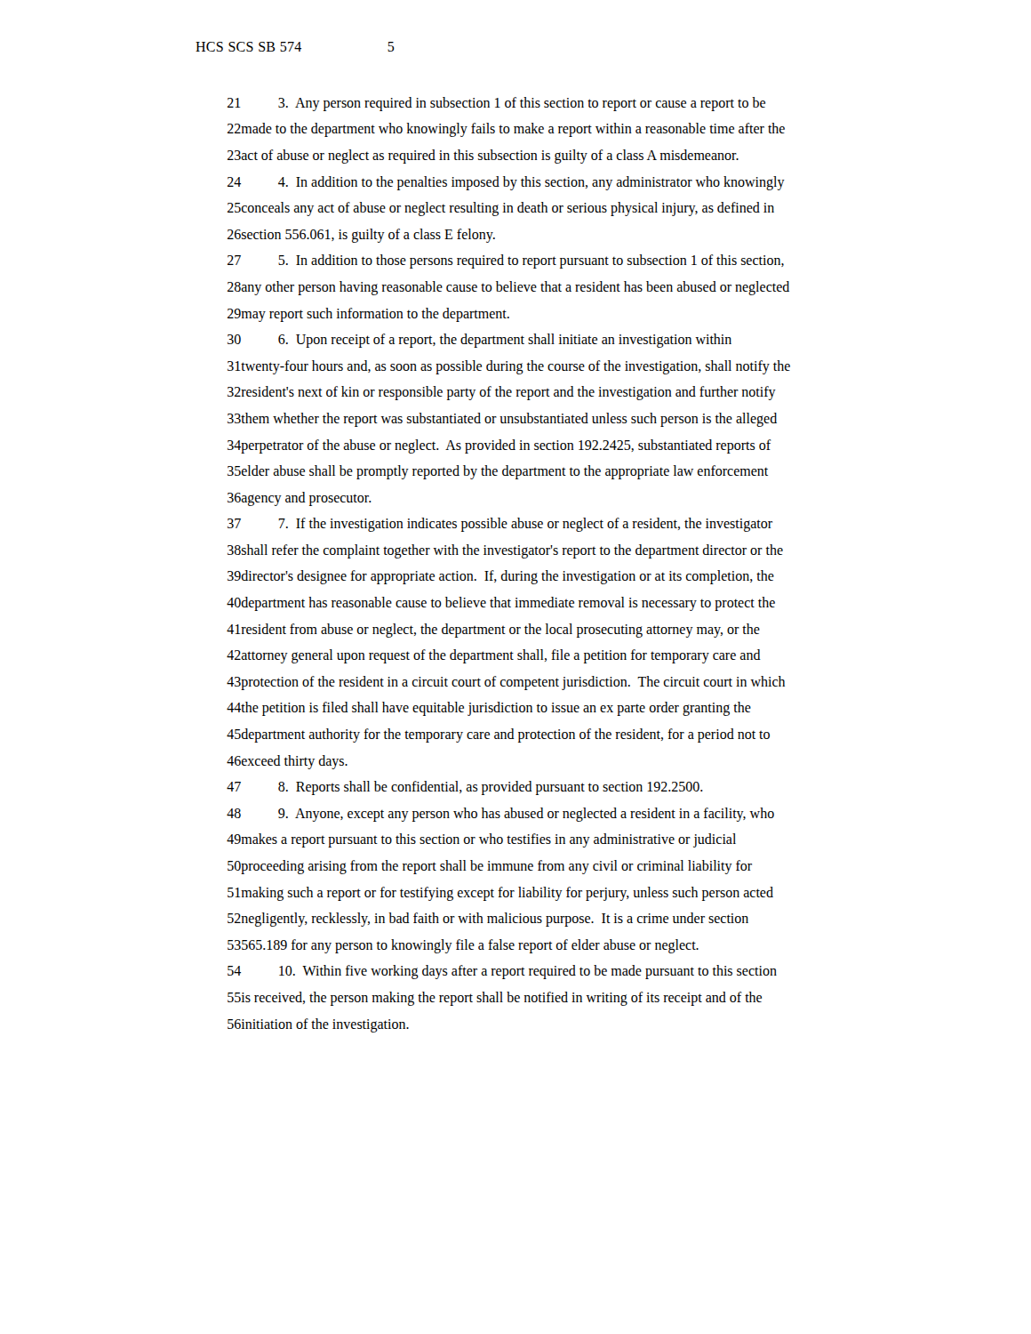HCS SCS SB 574 5
| 21 | 3. Any person required in subsection 1 of this section to report or cause a report to be |
| 22 | made to the department who knowingly fails to make a report within a reasonable time after the |
| 23 | act of abuse or neglect as required in this subsection is guilty of a class A misdemeanor. |
| 24 | 4. In addition to the penalties imposed by this section, any administrator who knowingly |
| 25 | conceals any act of abuse or neglect resulting in death or serious physical injury, as defined in |
| 26 | section 556.061, is guilty of a class E felony. |
| 27 | 5. In addition to those persons required to report pursuant to subsection 1 of this section, |
| 28 | any other person having reasonable cause to believe that a resident has been abused or neglected |
| 29 | may report such information to the department. |
| 30 | 6. Upon receipt of a report, the department shall initiate an investigation within |
| 31 | twenty-four hours and, as soon as possible during the course of the investigation, shall notify the |
| 32 | resident's next of kin or responsible party of the report and the investigation and further notify |
| 33 | them whether the report was substantiated or unsubstantiated unless such person is the alleged |
| 34 | perpetrator of the abuse or neglect. As provided in section 192.2425, substantiated reports of |
| 35 | elder abuse shall be promptly reported by the department to the appropriate law enforcement |
| 36 | agency and prosecutor. |
| 37 | 7. If the investigation indicates possible abuse or neglect of a resident, the investigator |
| 38 | shall refer the complaint together with the investigator's report to the department director or the |
| 39 | director's designee for appropriate action. If, during the investigation or at its completion, the |
| 40 | department has reasonable cause to believe that immediate removal is necessary to protect the |
| 41 | resident from abuse or neglect, the department or the local prosecuting attorney may, or the |
| 42 | attorney general upon request of the department shall, file a petition for temporary care and |
| 43 | protection of the resident in a circuit court of competent jurisdiction. The circuit court in which |
| 44 | the petition is filed shall have equitable jurisdiction to issue an ex parte order granting the |
| 45 | department authority for the temporary care and protection of the resident, for a period not to |
| 46 | exceed thirty days. |
| 47 | 8. Reports shall be confidential, as provided pursuant to section 192.2500. |
| 48 | 9. Anyone, except any person who has abused or neglected a resident in a facility, who |
| 49 | makes a report pursuant to this section or who testifies in any administrative or judicial |
| 50 | proceeding arising from the report shall be immune from any civil or criminal liability for |
| 51 | making such a report or for testifying except for liability for perjury, unless such person acted |
| 52 | negligently, recklessly, in bad faith or with malicious purpose. It is a crime under section |
| 53 | 565.189 for any person to knowingly file a false report of elder abuse or neglect. |
| 54 | 10. Within five working days after a report required to be made pursuant to this section |
| 55 | is received, the person making the report shall be notified in writing of its receipt and of the |
| 56 | initiation of the investigation. |